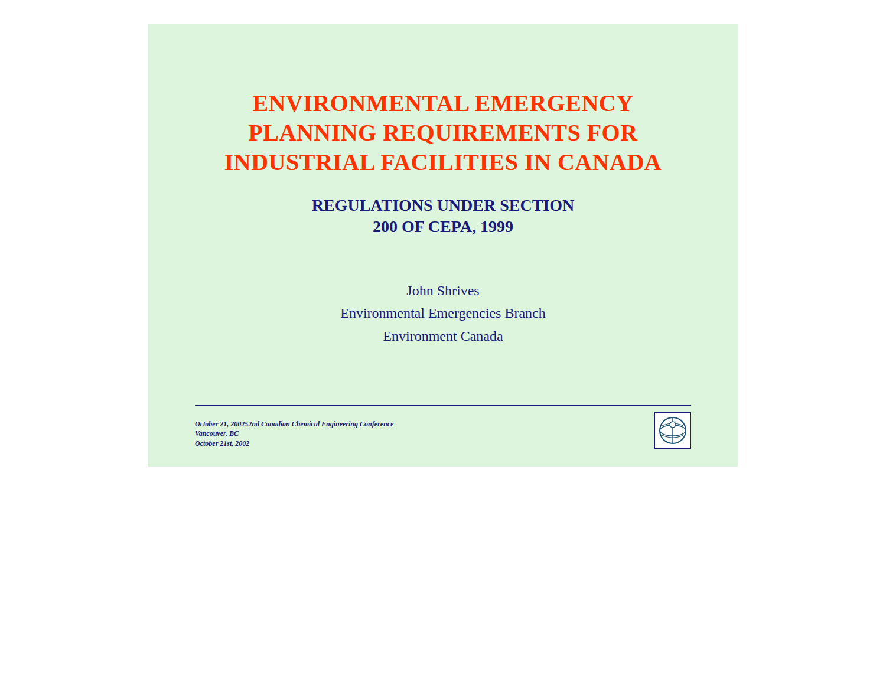ENVIRONMENTAL EMERGENCY PLANNING REQUIREMENTS FOR INDUSTRIAL FACILITIES IN CANADA
REGULATIONS UNDER SECTION
200 OF CEPA, 1999
John Shrives
Environmental Emergencies Branch
Environment Canada
October 21, 200252nd Canadian Chemical Engineering Conference
Vancouver, BC
October 21st, 2002